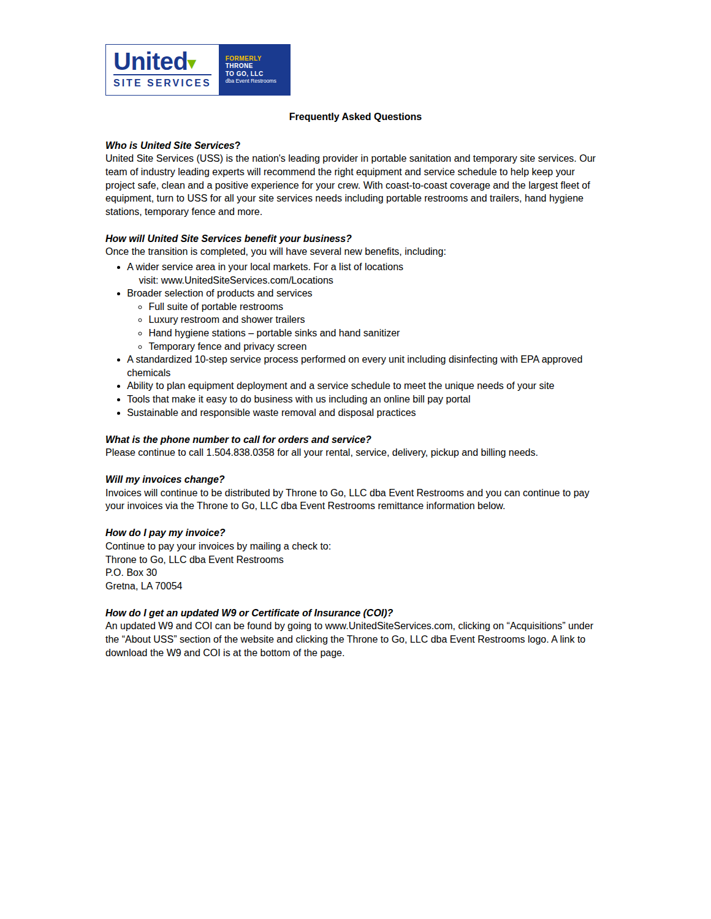United▾
SITE SERVICES
FORMERLY
THRONE
TO GO, LLC
dba Event Restrooms
Frequently Asked Questions
Who is United Site Services?
United Site Services (USS) is the nation's leading provider in portable sanitation and temporary site services. Our team of industry leading experts will recommend the right equipment and service schedule to help keep your project safe, clean and a positive experience for your crew. With coast-to-coast coverage and the largest fleet of equipment, turn to USS for all your site services needs including portable restrooms and trailers, hand hygiene stations, temporary fence and more.
How will United Site Services benefit your business?
Once the transition is completed, you will have several new benefits, including:
A wider service area in your local markets. For a list of locations visit: www.UnitedSiteServices.com/Locations
Broader selection of products and services
Full suite of portable restrooms
Luxury restroom and shower trailers
Hand hygiene stations – portable sinks and hand sanitizer
Temporary fence and privacy screen
A standardized 10-step service process performed on every unit including disinfecting with EPA approved chemicals
Ability to plan equipment deployment and a service schedule to meet the unique needs of your site
Tools that make it easy to do business with us including an online bill pay portal
Sustainable and responsible waste removal and disposal practices
What is the phone number to call for orders and service?
Please continue to call 1.504.838.0358 for all your rental, service, delivery, pickup and billing needs.
Will my invoices change?
Invoices will continue to be distributed by Throne to Go, LLC dba Event Restrooms and you can continue to pay your invoices via the Throne to Go, LLC dba Event Restrooms remittance information below.
How do I pay my invoice?
Continue to pay your invoices by mailing a check to:
Throne to Go, LLC dba Event Restrooms
P.O. Box 30
Gretna, LA 70054
How do I get an updated W9 or Certificate of Insurance (COI)?
An updated W9 and COI can be found by going to www.UnitedSiteServices.com, clicking on “Acquisitions” under the “About USS” section of the website and clicking the Throne to Go, LLC dba Event Restrooms logo. A link to download the W9 and COI is at the bottom of the page.